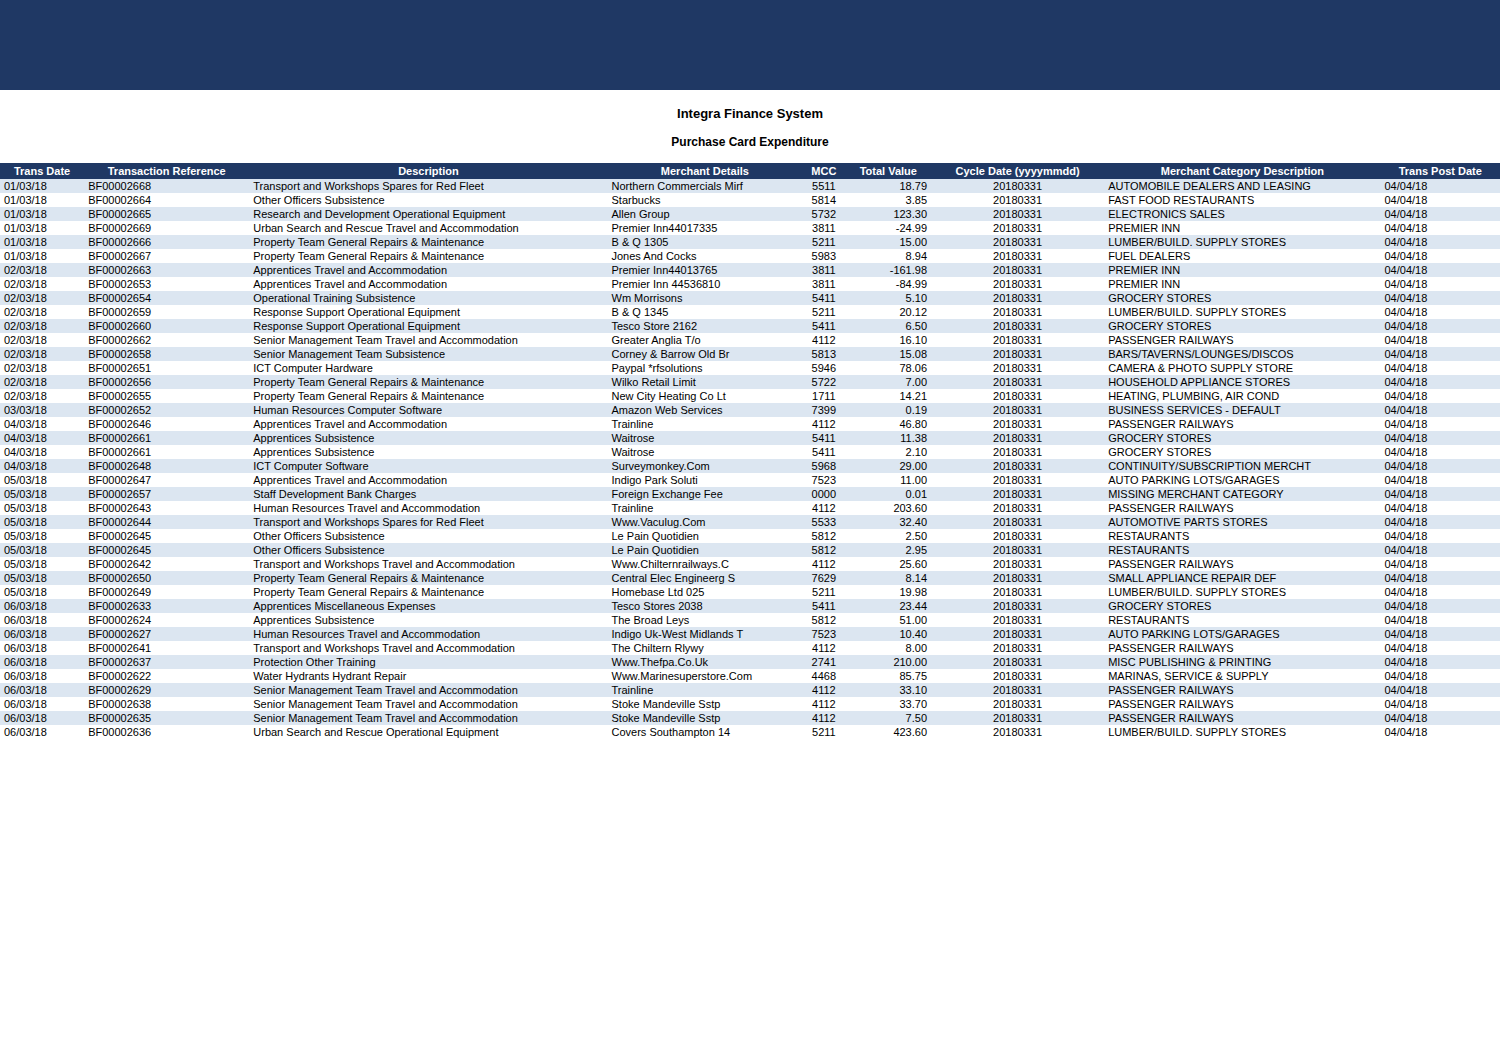Integra Finance System
Purchase Card Expenditure
| Trans Date | Transaction Reference | Description | Merchant Details | MCC | Total Value | Cycle Date (yyyymmdd) | Merchant Category Description | Trans Post Date |
| --- | --- | --- | --- | --- | --- | --- | --- | --- |
| 01/03/18 | BF00002668 | Transport and Workshops Spares for Red Fleet | Northern Commercials Mirf | 5511 | 18.79 | 20180331 | AUTOMOBILE DEALERS AND LEASING | 04/04/18 |
| 01/03/18 | BF00002664 | Other Officers Subsistence | Starbucks | 5814 | 3.85 | 20180331 | FAST FOOD RESTAURANTS | 04/04/18 |
| 01/03/18 | BF00002665 | Research and Development Operational Equipment | Allen Group | 5732 | 123.30 | 20180331 | ELECTRONICS SALES | 04/04/18 |
| 01/03/18 | BF00002669 | Urban Search and Rescue Travel and Accommodation | Premier Inn44017335 | 3811 | -24.99 | 20180331 | PREMIER INN | 04/04/18 |
| 01/03/18 | BF00002666 | Property Team General Repairs & Maintenance | B & Q 1305 | 5211 | 15.00 | 20180331 | LUMBER/BUILD. SUPPLY STORES | 04/04/18 |
| 01/03/18 | BF00002667 | Property Team General Repairs & Maintenance | Jones And Cocks | 5983 | 8.94 | 20180331 | FUEL DEALERS | 04/04/18 |
| 02/03/18 | BF00002663 | Apprentices Travel and Accommodation | Premier Inn44013765 | 3811 | -161.98 | 20180331 | PREMIER INN | 04/04/18 |
| 02/03/18 | BF00002653 | Apprentices Travel and Accommodation | Premier Inn 44536810 | 3811 | -84.99 | 20180331 | PREMIER INN | 04/04/18 |
| 02/03/18 | BF00002654 | Operational Training Subsistence | Wm Morrisons | 5411 | 5.10 | 20180331 | GROCERY STORES | 04/04/18 |
| 02/03/18 | BF00002659 | Response Support Operational Equipment | B & Q 1345 | 5211 | 20.12 | 20180331 | LUMBER/BUILD. SUPPLY STORES | 04/04/18 |
| 02/03/18 | BF00002660 | Response Support Operational Equipment | Tesco Store 2162 | 5411 | 6.50 | 20180331 | GROCERY STORES | 04/04/18 |
| 02/03/18 | BF00002662 | Senior Management Team Travel and Accommodation | Greater Anglia T/o | 4112 | 16.10 | 20180331 | PASSENGER RAILWAYS | 04/04/18 |
| 02/03/18 | BF00002658 | Senior Management Team Subsistence | Corney & Barrow Old Br | 5813 | 15.08 | 20180331 | BARS/TAVERNS/LOUNGES/DISCOS | 04/04/18 |
| 02/03/18 | BF00002651 | ICT Computer Hardware | Paypal *rfsolutions | 5946 | 78.06 | 20180331 | CAMERA & PHOTO SUPPLY STORE | 04/04/18 |
| 02/03/18 | BF00002656 | Property Team General Repairs & Maintenance | Wilko Retail Limit | 5722 | 7.00 | 20180331 | HOUSEHOLD APPLIANCE STORES | 04/04/18 |
| 02/03/18 | BF00002655 | Property Team General Repairs & Maintenance | New City Heating Co Lt | 1711 | 14.21 | 20180331 | HEATING, PLUMBING, AIR COND | 04/04/18 |
| 03/03/18 | BF00002652 | Human Resources Computer Software | Amazon Web Services | 7399 | 0.19 | 20180331 | BUSINESS SERVICES - DEFAULT | 04/04/18 |
| 04/03/18 | BF00002646 | Apprentices Travel and Accommodation | Trainline | 4112 | 46.80 | 20180331 | PASSENGER RAILWAYS | 04/04/18 |
| 04/03/18 | BF00002661 | Apprentices Subsistence | Waitrose | 5411 | 11.38 | 20180331 | GROCERY STORES | 04/04/18 |
| 04/03/18 | BF00002661 | Apprentices Subsistence | Waitrose | 5411 | 2.10 | 20180331 | GROCERY STORES | 04/04/18 |
| 04/03/18 | BF00002648 | ICT Computer Software | Surveymonkey.Com | 5968 | 29.00 | 20180331 | CONTINUITY/SUBSCRIPTION MERCHT | 04/04/18 |
| 05/03/18 | BF00002647 | Apprentices Travel and Accommodation | Indigo Park Soluti | 7523 | 11.00 | 20180331 | AUTO PARKING LOTS/GARAGES | 04/04/18 |
| 05/03/18 | BF00002657 | Staff Development Bank Charges | Foreign Exchange Fee | 0000 | 0.01 | 20180331 | MISSING MERCHANT CATEGORY | 04/04/18 |
| 05/03/18 | BF00002643 | Human Resources Travel and Accommodation | Trainline | 4112 | 203.60 | 20180331 | PASSENGER RAILWAYS | 04/04/18 |
| 05/03/18 | BF00002644 | Transport and Workshops Spares for Red Fleet | Www.Vaculug.Com | 5533 | 32.40 | 20180331 | AUTOMOTIVE PARTS STORES | 04/04/18 |
| 05/03/18 | BF00002645 | Other Officers Subsistence | Le Pain Quotidien | 5812 | 2.50 | 20180331 | RESTAURANTS | 04/04/18 |
| 05/03/18 | BF00002645 | Other Officers Subsistence | Le Pain Quotidien | 5812 | 2.95 | 20180331 | RESTAURANTS | 04/04/18 |
| 05/03/18 | BF00002642 | Transport and Workshops Travel and Accommodation | Www.Chilternrailways.C | 4112 | 25.60 | 20180331 | PASSENGER RAILWAYS | 04/04/18 |
| 05/03/18 | BF00002650 | Property Team General Repairs & Maintenance | Central Elec Engineerg S | 7629 | 8.14 | 20180331 | SMALL APPLIANCE REPAIR DEF | 04/04/18 |
| 05/03/18 | BF00002649 | Property Team General Repairs & Maintenance | Homebase Ltd 025 | 5211 | 19.98 | 20180331 | LUMBER/BUILD. SUPPLY STORES | 04/04/18 |
| 06/03/18 | BF00002633 | Apprentices Miscellaneous Expenses | Tesco Stores 2038 | 5411 | 23.44 | 20180331 | GROCERY STORES | 04/04/18 |
| 06/03/18 | BF00002624 | Apprentices Subsistence | The Broad Leys | 5812 | 51.00 | 20180331 | RESTAURANTS | 04/04/18 |
| 06/03/18 | BF00002627 | Human Resources Travel and Accommodation | Indigo Uk-West Midlands T | 7523 | 10.40 | 20180331 | AUTO PARKING LOTS/GARAGES | 04/04/18 |
| 06/03/18 | BF00002641 | Transport and Workshops Travel and Accommodation | The Chiltern Rlywy | 4112 | 8.00 | 20180331 | PASSENGER RAILWAYS | 04/04/18 |
| 06/03/18 | BF00002637 | Protection Other Training | Www.Thefpa.Co.Uk | 2741 | 210.00 | 20180331 | MISC PUBLISHING & PRINTING | 04/04/18 |
| 06/03/18 | BF00002622 | Water Hydrants Hydrant Repair | Www.Marinesuperstore.Com | 4468 | 85.75 | 20180331 | MARINAS, SERVICE & SUPPLY | 04/04/18 |
| 06/03/18 | BF00002629 | Senior Management Team Travel and Accommodation | Trainline | 4112 | 33.10 | 20180331 | PASSENGER RAILWAYS | 04/04/18 |
| 06/03/18 | BF00002638 | Senior Management Team Travel and Accommodation | Stoke Mandeville Sstp | 4112 | 33.70 | 20180331 | PASSENGER RAILWAYS | 04/04/18 |
| 06/03/18 | BF00002635 | Senior Management Team Travel and Accommodation | Stoke Mandeville Sstp | 4112 | 7.50 | 20180331 | PASSENGER RAILWAYS | 04/04/18 |
| 06/03/18 | BF00002636 | Urban Search and Rescue Operational Equipment | Covers Southampton 14 | 5211 | 423.60 | 20180331 | LUMBER/BUILD. SUPPLY STORES | 04/04/18 |